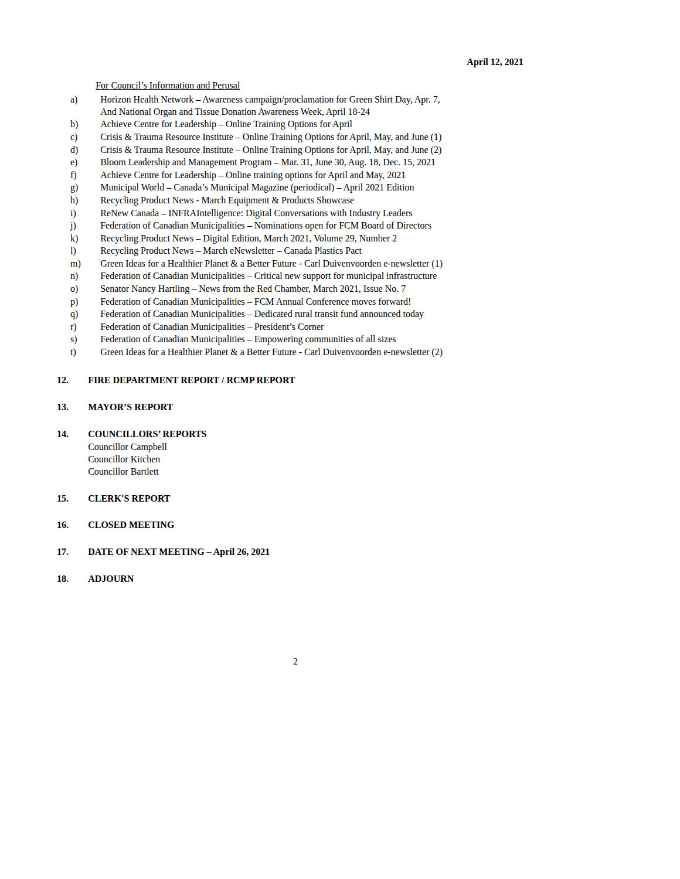April 12, 2021
For Council’s Information and Perusal
| a) | Horizon Health Network – Awareness campaign/proclamation for Green Shirt Day, Apr. 7, And National Organ and Tissue Donation Awareness Week, April 18-24 |
| b) | Achieve Centre for Leadership – Online Training Options for April |
| c) | Crisis & Trauma Resource Institute – Online Training Options for April, May, and June (1) |
| d) | Crisis & Trauma Resource Institute – Online Training Options for April, May, and June (2) |
| e) | Bloom Leadership and Management Program – Mar. 31, June 30, Aug. 18, Dec. 15, 2021 |
| f) | Achieve Centre for Leadership – Online training options for April and May, 2021 |
| g) | Municipal World – Canada’s Municipal Magazine (periodical) – April 2021 Edition |
| h) | Recycling Product News - March Equipment & Products Showcase |
| i) | ReNew Canada – INFRAIntelligence: Digital Conversations with Industry Leaders |
| j) | Federation of Canadian Municipalities – Nominations open for FCM Board of Directors |
| k) | Recycling Product News – Digital Edition, March 2021, Volume 29, Number 2 |
| l) | Recycling Product News – March eNewsletter – Canada Plastics Pact |
| m) | Green Ideas for a Healthier Planet & a Better Future - Carl Duivenvoorden e-newsletter (1) |
| n) | Federation of Canadian Municipalities – Critical new support for municipal infrastructure |
| o) | Senator Nancy Hartling – News from the Red Chamber, March 2021, Issue No. 7 |
| p) | Federation of Canadian Municipalities – FCM Annual Conference moves forward! |
| q) | Federation of Canadian Municipalities – Dedicated rural transit fund announced today |
| r) | Federation of Canadian Municipalities – President’s Corner |
| s) | Federation of Canadian Municipalities – Empowering communities of all sizes |
| t) | Green Ideas for a Healthier Planet & a Better Future - Carl Duivenvoorden e-newsletter (2) |
| 12. | FIRE DEPARTMENT REPORT / RCMP REPORT |
| 13. | MAYOR’S REPORT |
| 14. | COUNCILLORS’ REPORTS Councillor Campbell Councillor Kitchen Councillor Bartlett |
| 15. | CLERK'S REPORT |
| 16. | CLOSED MEETING |
| 17. | DATE OF NEXT MEETING – April 26, 2021 |
| 18. | ADJOURN |
2